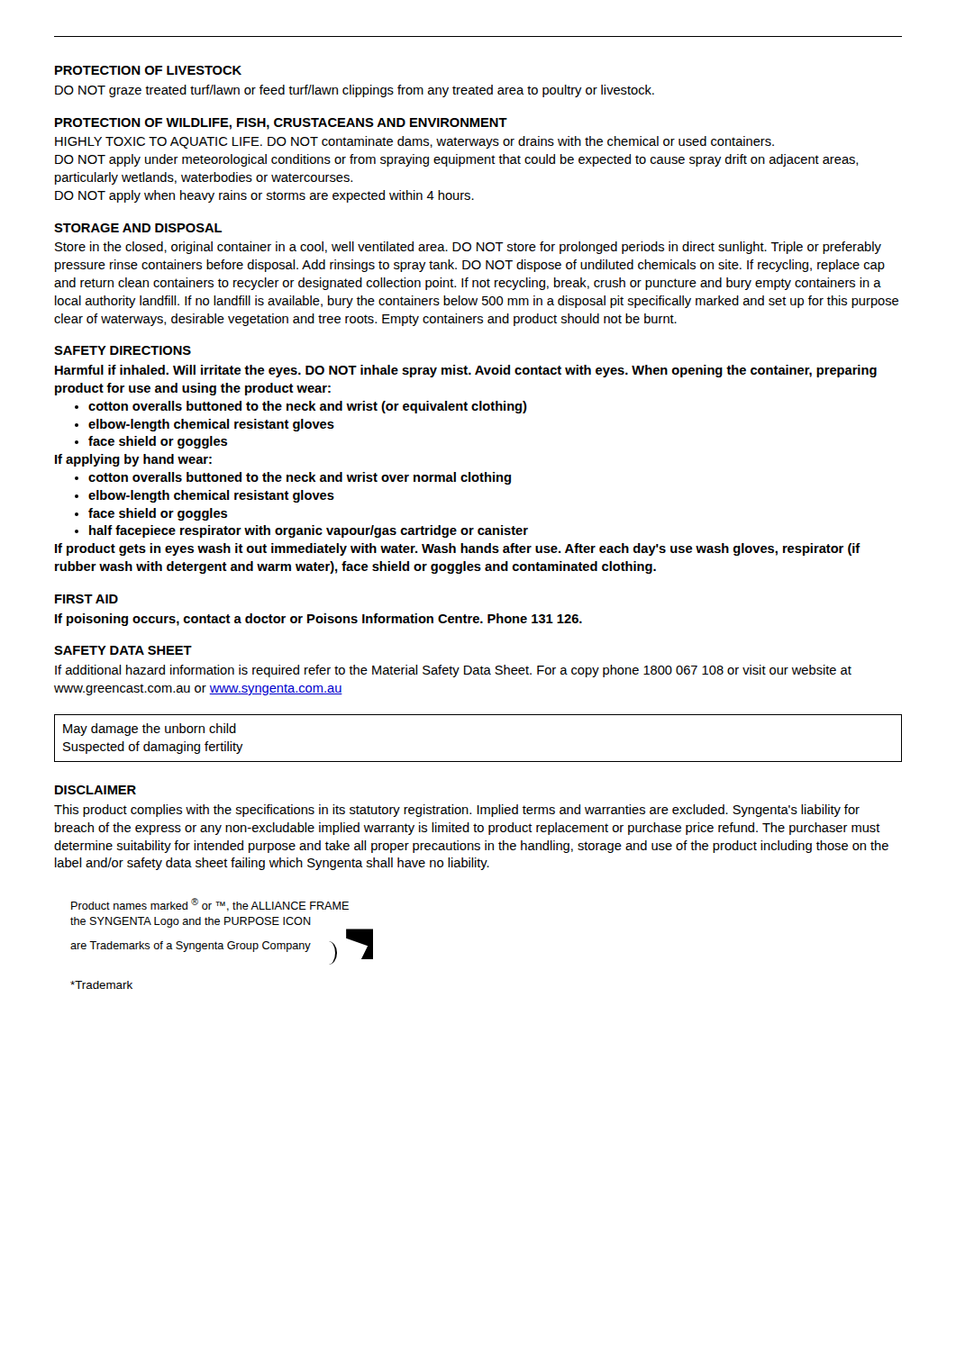Protection of Livestock
DO NOT graze treated turf/lawn or feed turf/lawn clippings from any treated area to poultry or livestock.
Protection of Wildlife, Fish, Crustaceans and Environment
HIGHLY TOXIC TO AQUATIC LIFE. DO NOT contaminate dams, waterways or drains with the chemical or used containers.
DO NOT apply under meteorological conditions or from spraying equipment that could be expected to cause spray drift on adjacent areas, particularly wetlands, waterbodies or watercourses.
DO NOT apply when heavy rains or storms are expected within 4 hours.
Storage and Disposal
Store in the closed, original container in a cool, well ventilated area. DO NOT store for prolonged periods in direct sunlight. Triple or preferably pressure rinse containers before disposal. Add rinsings to spray tank. DO NOT dispose of undiluted chemicals on site. If recycling, replace cap and return clean containers to recycler or designated collection point. If not recycling, break, crush or puncture and bury empty containers in a local authority landfill. If no landfill is available, bury the containers below 500 mm in a disposal pit specifically marked and set up for this purpose clear of waterways, desirable vegetation and tree roots. Empty containers and product should not be burnt.
Safety Directions
Harmful if inhaled. Will irritate the eyes. DO NOT inhale spray mist. Avoid contact with eyes. When opening the container, preparing product for use and using the product wear:
cotton overalls buttoned to the neck and wrist (or equivalent clothing)
elbow-length chemical resistant gloves
face shield or goggles
If applying by hand wear:
cotton overalls buttoned to the neck and wrist over normal clothing
elbow-length chemical resistant gloves
face shield or goggles
half facepiece respirator with organic vapour/gas cartridge or canister
If product gets in eyes wash it out immediately with water. Wash hands after use. After each day's use wash gloves, respirator (if rubber wash with detergent and warm water), face shield or goggles and contaminated clothing.
First Aid
If poisoning occurs, contact a doctor or Poisons Information Centre. Phone 131 126.
Safety Data Sheet
If additional hazard information is required refer to the Material Safety Data Sheet. For a copy phone 1800 067 108 or visit our website at www.greencast.com.au or www.syngenta.com.au
May damage the unborn child
Suspected of damaging fertility
Disclaimer
This product complies with the specifications in its statutory registration. Implied terms and warranties are excluded. Syngenta's liability for breach of the express or any non-excludable implied warranty is limited to product replacement or purchase price refund. The purchaser must determine suitability for intended purpose and take all proper precautions in the handling, storage and use of the product including those on the label and/or safety data sheet failing which Syngenta shall have no liability.
Product names marked ® or ™, the ALLIANCE FRAME
the SYNGENTA Logo and the PURPOSE ICON
are Trademarks of a Syngenta Group Company
*Trademark